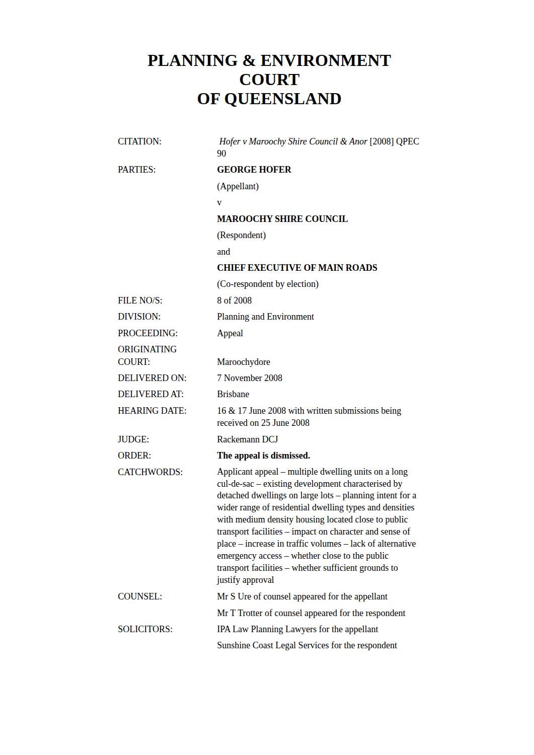PLANNING & ENVIRONMENT COURT
OF QUEENSLAND
| Citation: | Hofer v Maroochy Shire Council & Anor [2008] QPEC 90 |
| Parties: | GEORGE HOFER |
| | (Appellant) |
| | v |
| | MAROOCHY SHIRE COUNCIL |
| | (Respondent) |
| | and |
| | CHIEF EXECUTIVE OF MAIN ROADS |
| | (Co-respondent by election) |
| File No/s: | 8 of 2008 |
| Division: | Planning and Environment |
| Proceeding: | Appeal |
| Originating Court: | Maroochydore |
| Delivered on: | 7 November 2008 |
| Delivered at: | Brisbane |
| Hearing Date: | 16 & 17 June 2008 with written submissions being received on 25 June 2008 |
| Judge: | Rackemann DCJ |
| Order: | The appeal is dismissed. |
| Catchwords: | Applicant appeal – multiple dwelling units on a long cul-de-sac – existing development characterised by detached dwellings on large lots – planning intent for a wider range of residential dwelling types and densities with medium density housing located close to public transport facilities – impact on character and sense of place – increase in traffic volumes – lack of alternative emergency access – whether close to the public transport facilities – whether sufficient grounds to justify approval |
| Counsel: | Mr S Ure of counsel appeared for the appellant |
| | Mr T Trotter of counsel appeared for the respondent |
| Solicitors: | IPA Law Planning Lawyers for the appellant |
| | Sunshine Coast Legal Services for the respondent |